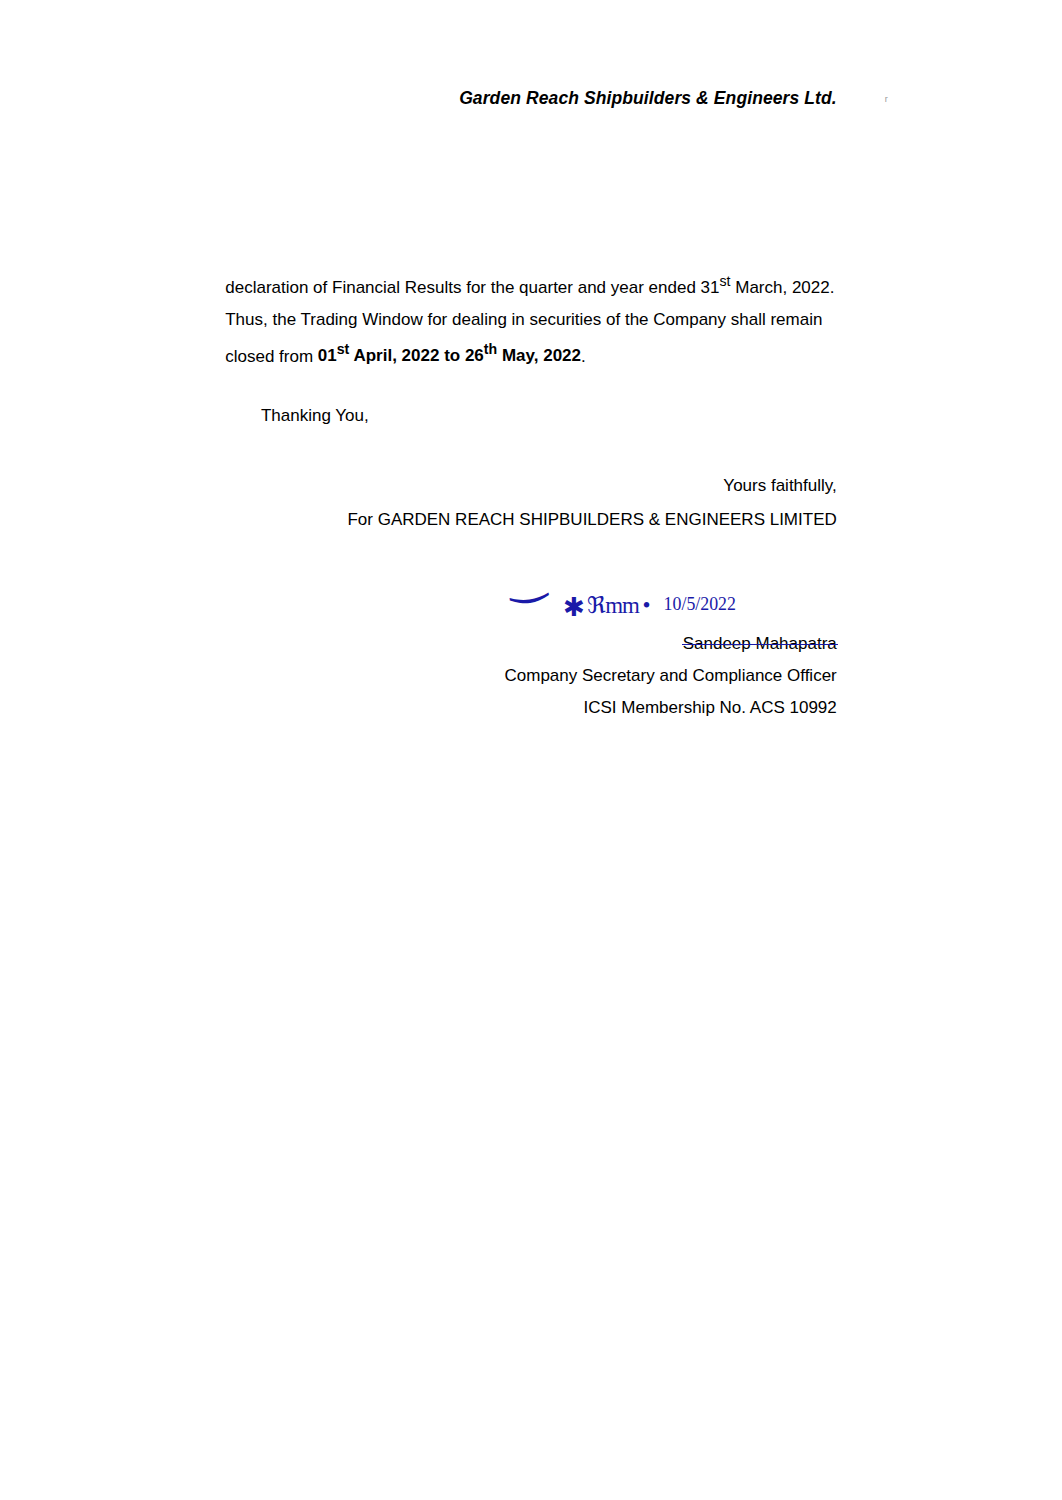r
Garden Reach Shipbuilders & Engineers Ltd.
declaration of Financial Results for the quarter and year ended 31st March, 2022. Thus, the Trading Window for dealing in securities of the Company shall remain closed from 01st April, 2022 to 26th May, 2022.
Thanking You,
Yours faithfully,
For GARDEN REACH SHIPBUILDERS & ENGINEERS LIMITED
‿ ✱ ℜmm • 10/5/2022
Sandeep Mahapatra
Company Secretary and Compliance Officer
ICSI Membership No. ACS 10992